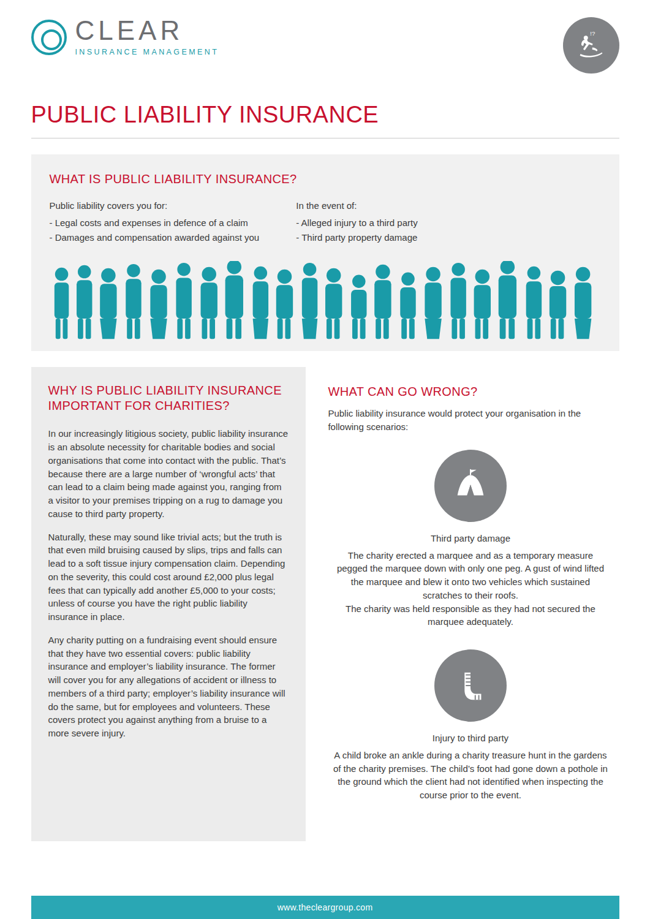CLEAR
INSURANCE MANAGEMENT
!?
PUBLIC LIABILITY INSURANCE
What is public liability insurance?
Public liability covers you for:
Legal costs and expenses in defence of a claim
Damages and compensation awarded against you
In the event of:
Alleged injury to a third party
Third party property damage
Why is public liability insurance important for charities?
In our increasingly litigious society, public liability insurance is an absolute necessity for charitable bodies and social organisations that come into contact with the public. That’s because there are a large number of ‘wrongful acts’ that can lead to a claim being made against you, ranging from a visitor to your premises tripping on a rug to damage you cause to third party property.
Naturally, these may sound like trivial acts; but the truth is that even mild bruising caused by slips, trips and falls can lead to a soft tissue injury compensation claim. Depending on the severity, this could cost around £2,000 plus legal fees that can typically add another £5,000 to your costs; unless of course you have the right public liability insurance in place.
Any charity putting on a fundraising event should ensure that they have two essential covers: public liability insurance and employer’s liability insurance. The former will cover you for any allegations of accident or illness to members of a third party; employer’s liability insurance will do the same, but for employees and volunteers. These covers protect you against anything from a bruise to a more severe injury.
What can go wrong?
Public liability insurance would protect your organisation in the following scenarios:
Third party damage
The charity erected a marquee and as a temporary measure pegged the marquee down with only one peg. A gust of wind lifted the marquee and blew it onto two vehicles which sustained scratches to their roofs.
The charity was held responsible as they had not secured the marquee adequately.
Injury to third party
A child broke an ankle during a charity treasure hunt in the gardens of the charity premises. The child’s foot had gone down a pothole in the ground which the client had not identified when inspecting the course prior to the event.
www.thecleargroup.com